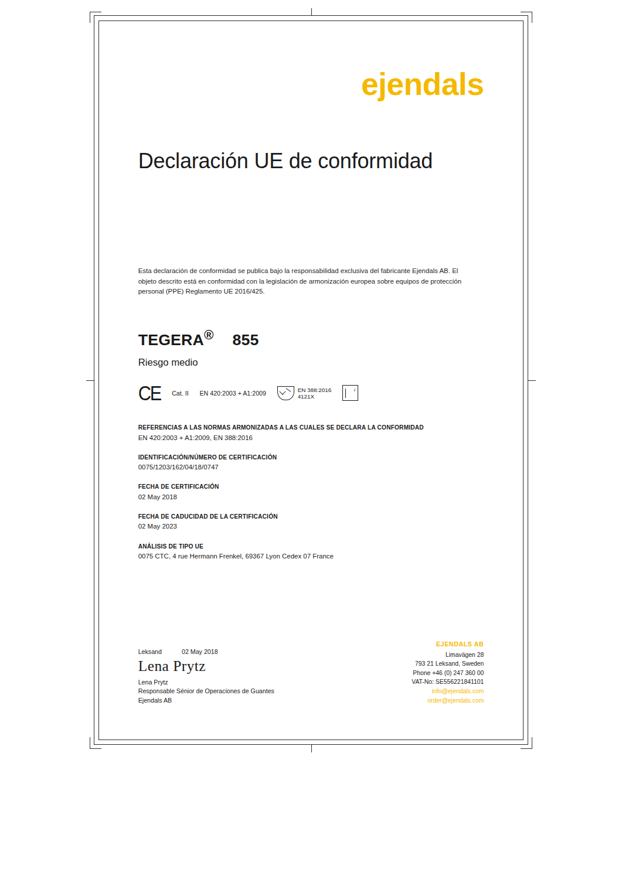ejendals
Declaración UE de conformidad
Esta declaración de conformidad se publica bajo la responsabilidad exclusiva del fabricante Ejendals AB. El objeto descrito está en conformidad con la legislación de armonización europea sobre equipos de protección personal (PPE) Reglamento UE 2016/425.
TEGERA®855
Riesgo medio
CE Cat. II EN 420:2003 + A1:2009 EN 388:2016 4121X
Referencias a las normas armonizadas a las cuales se declara la conformidad
EN 420:2003 + A1:2009, EN 388:2016
Identificación/número de certificación
0075/1203/162/04/18/0747
Fecha de certificación
02 May 2018
Fecha de caducidad de la certificación
02 May 2023
Análisis de tipo UE
0075 CTC, 4 rue Hermann Frenkel, 69367 Lyon Cedex 07 France
Leksand 02 May 2018
Lena Prytz
Lena Prytz
Responsable Sénior de Operaciones de Guantes
Ejendals AB
EJENDALS AB
Limavägen 28
793 21 Leksand, Sweden
Phone +46 (0) 247 360 00
VAT-No: SE556221841101
info@ejendals.com
order@ejendals.com